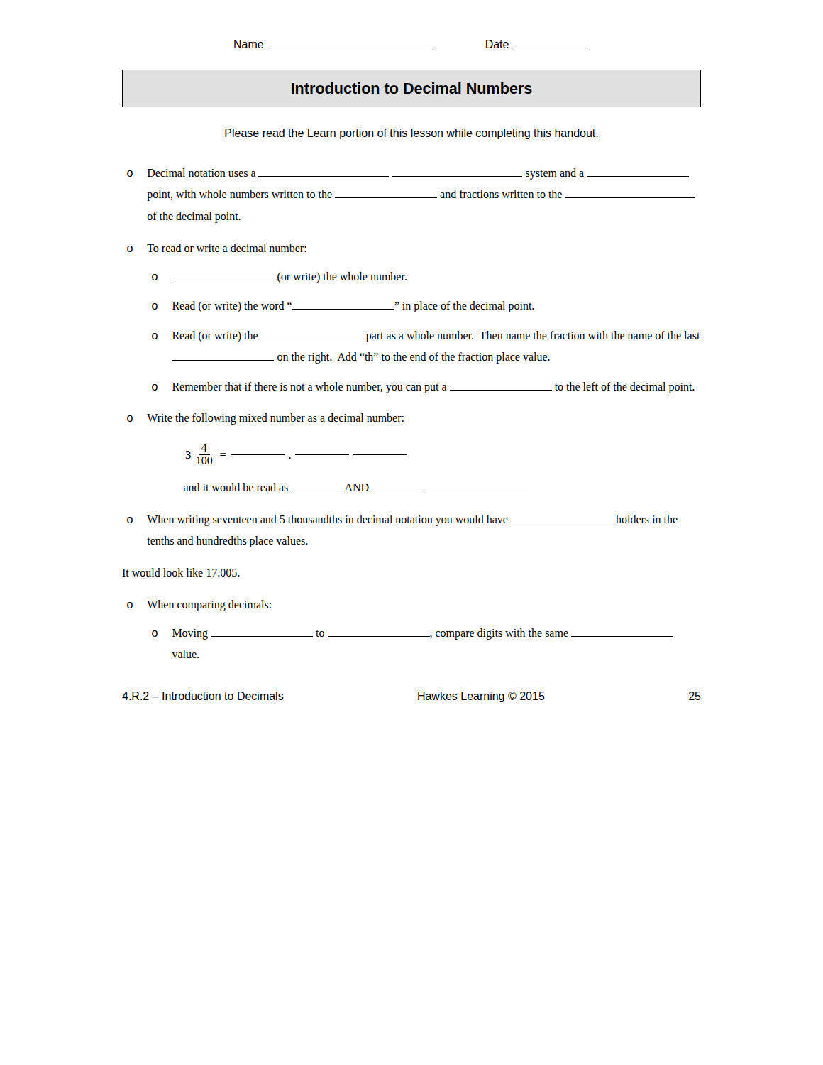Name Date
Introduction to Decimal Numbers
Please read the Learn portion of this lesson while completing this handout.
Decimal notation uses a system and a point, with whole numbers written to the and fractions written to the of the decimal point.
To read or write a decimal number:
(or write) the whole number.
Read (or write) the word “ ” in place of the decimal point.
Read (or write) the part as a whole number. Then name the fraction with the name of the last on the right. Add “th” to the end of the fraction place value.
Remember that if there is not a whole number, you can put a to the left of the decimal point.
Write the following mixed number as a decimal number:
3 4100 = .
and it would be read as AND
When writing seventeen and 5 thousandths in decimal notation you would have holders in the tenths and hundredths place values.
It would look like 17.005.
When comparing decimals:
Moving to , compare digits with the same value.
4.R.2 – Introduction to Decimals Hawkes Learning © 2015 25